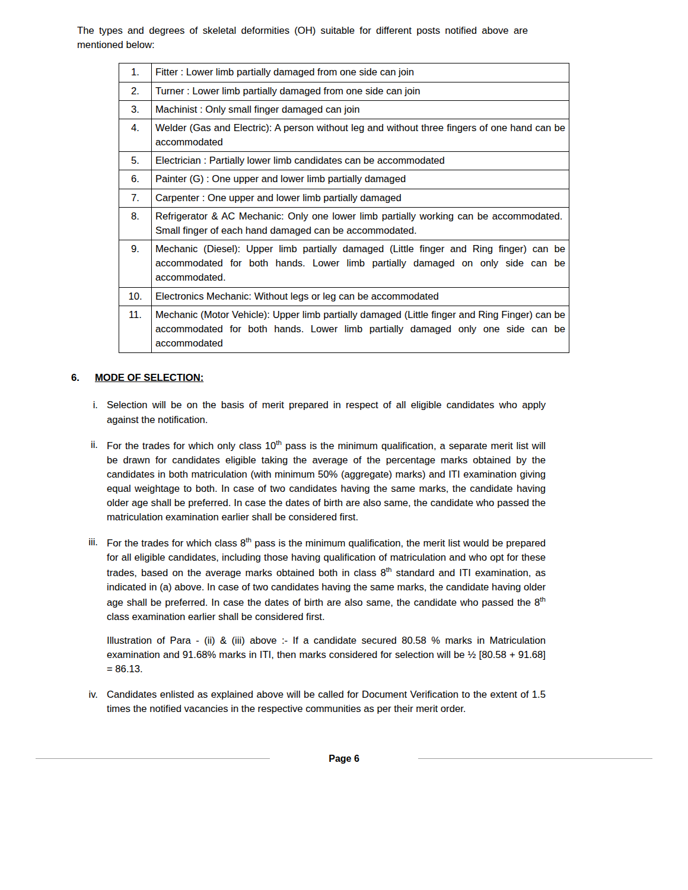The types and degrees of skeletal deformities (OH) suitable for different posts notified above are mentioned below:
| 1. | Fitter : Lower limb partially damaged from one side can join |
| 2. | Turner : Lower limb partially damaged from one side can join |
| 3. | Machinist : Only small finger damaged can join |
| 4. | Welder (Gas and Electric): A person without leg and without three fingers of one hand can be accommodated |
| 5. | Electrician : Partially lower limb candidates can be accommodated |
| 6. | Painter (G) : One upper and lower limb partially damaged |
| 7. | Carpenter : One upper and lower limb partially damaged |
| 8. | Refrigerator & AC Mechanic: Only one lower limb partially working can be accommodated. Small finger of each hand damaged can be accommodated. |
| 9. | Mechanic (Diesel): Upper limb partially damaged (Little finger and Ring finger) can be accommodated for both hands. Lower limb partially damaged on only side can be accommodated. |
| 10. | Electronics Mechanic: Without legs or leg can be accommodated |
| 11. | Mechanic (Motor Vehicle): Upper limb partially damaged (Little finger and Ring Finger) can be accommodated for both hands. Lower limb partially damaged only one side can be accommodated |
6. MODE OF SELECTION:
Selection will be on the basis of merit prepared in respect of all eligible candidates who apply against the notification.
For the trades for which only class 10th pass is the minimum qualification, a separate merit list will be drawn for candidates eligible taking the average of the percentage marks obtained by the candidates in both matriculation (with minimum 50% (aggregate) marks) and ITI examination giving equal weightage to both. In case of two candidates having the same marks, the candidate having older age shall be preferred. In case the dates of birth are also same, the candidate who passed the matriculation examination earlier shall be considered first.
For the trades for which class 8th pass is the minimum qualification, the merit list would be prepared for all eligible candidates, including those having qualification of matriculation and who opt for these trades, based on the average marks obtained both in class 8th standard and ITI examination, as indicated in (a) above. In case of two candidates having the same marks, the candidate having older age shall be preferred. In case the dates of birth are also same, the candidate who passed the 8th class examination earlier shall be considered first.
Illustration of Para - (ii) & (iii) above :- If a candidate secured 80.58 % marks in Matriculation examination and 91.68% marks in ITI, then marks considered for selection will be ½ [80.58 + 91.68] = 86.13.
Candidates enlisted as explained above will be called for Document Verification to the extent of 1.5 times the notified vacancies in the respective communities as per their merit order.
Page 6